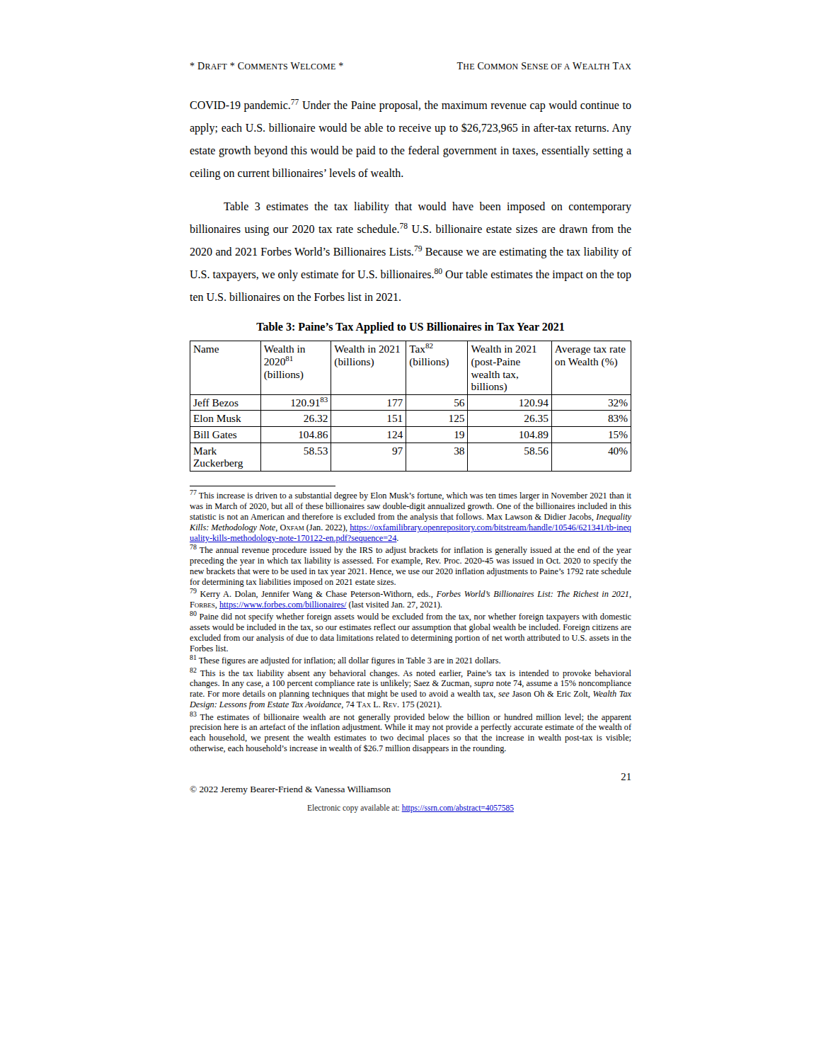* DRAFT * COMMENTS WELCOME * THE COMMON SENSE OF A WEALTH TAX
COVID-19 pandemic.77 Under the Paine proposal, the maximum revenue cap would continue to apply; each U.S. billionaire would be able to receive up to $26,723,965 in after-tax returns. Any estate growth beyond this would be paid to the federal government in taxes, essentially setting a ceiling on current billionaires’ levels of wealth.
Table 3 estimates the tax liability that would have been imposed on contemporary billionaires using our 2020 tax rate schedule.78 U.S. billionaire estate sizes are drawn from the 2020 and 2021 Forbes World’s Billionaires Lists.79 Because we are estimating the tax liability of U.S. taxpayers, we only estimate for U.S. billionaires.80 Our table estimates the impact on the top ten U.S. billionaires on the Forbes list in 2021.
Table 3: Paine’s Tax Applied to US Billionaires in Tax Year 2021
| Name | Wealth in 2020 81 (billions) | Wealth in 2021 (billions) | Tax 82 (billions) | Wealth in 2021 (post-Paine wealth tax, billions) | Average tax rate on Wealth (%) |
| --- | --- | --- | --- | --- | --- |
| Jeff Bezos | 120.91 83 | 177 | 56 | 120.94 | 32% |
| Elon Musk | 26.32 | 151 | 125 | 26.35 | 83% |
| Bill Gates | 104.86 | 124 | 19 | 104.89 | 15% |
| Mark Zuckerberg | 58.53 | 97 | 38 | 58.56 | 40% |
77 This increase is driven to a substantial degree by Elon Musk’s fortune, which was ten times larger in November 2021 than it was in March of 2020, but all of these billionaires saw double-digit annualized growth. One of the billionaires included in this statistic is not an American and therefore is excluded from the analysis that follows. Max Lawson & Didier Jacobs, Inequality Kills: Methodology Note, Oxfam (Jan. 2022), https://oxfamilibrary.openrepository.com/bitstream/handle/10546/621341/tb-inequality-kills-methodology-note-170122-en.pdf?sequence=24.
78 The annual revenue procedure issued by the IRS to adjust brackets for inflation is generally issued at the end of the year preceding the year in which tax liability is assessed. For example, Rev. Proc. 2020-45 was issued in Oct. 2020 to specify the new brackets that were to be used in tax year 2021. Hence, we use our 2020 inflation adjustments to Paine’s 1792 rate schedule for determining tax liabilities imposed on 2021 estate sizes.
79 Kerry A. Dolan, Jennifer Wang & Chase Peterson-Withorn, eds., Forbes World’s Billionaires List: The Richest in 2021, Forbes, https://www.forbes.com/billionaires/ (last visited Jan. 27, 2021).
80 Paine did not specify whether foreign assets would be excluded from the tax, nor whether foreign taxpayers with domestic assets would be included in the tax, so our estimates reflect our assumption that global wealth be included. Foreign citizens are excluded from our analysis of due to data limitations related to determining portion of net worth attributed to U.S. assets in the Forbes list.
81 These figures are adjusted for inflation; all dollar figures in Table 3 are in 2021 dollars.
82 This is the tax liability absent any behavioral changes. As noted earlier, Paine’s tax is intended to provoke behavioral changes. In any case, a 100 percent compliance rate is unlikely; Saez & Zucman, supra note 74, assume a 15% noncompliance rate. For more details on planning techniques that might be used to avoid a wealth tax, see Jason Oh & Eric Zolt, Wealth Tax Design: Lessons from Estate Tax Avoidance, 74 Tax L. Rev. 175 (2021).
83 The estimates of billionaire wealth are not generally provided below the billion or hundred million level; the apparent precision here is an artefact of the inflation adjustment. While it may not provide a perfectly accurate estimate of the wealth of each household, we present the wealth estimates to two decimal places so that the increase in wealth post-tax is visible; otherwise, each household’s increase in wealth of $26.7 million disappears in the rounding.
21
© 2022 Jeremy Bearer-Friend & Vanessa Williamson
Electronic copy available at: https://ssrn.com/abstract=4057585